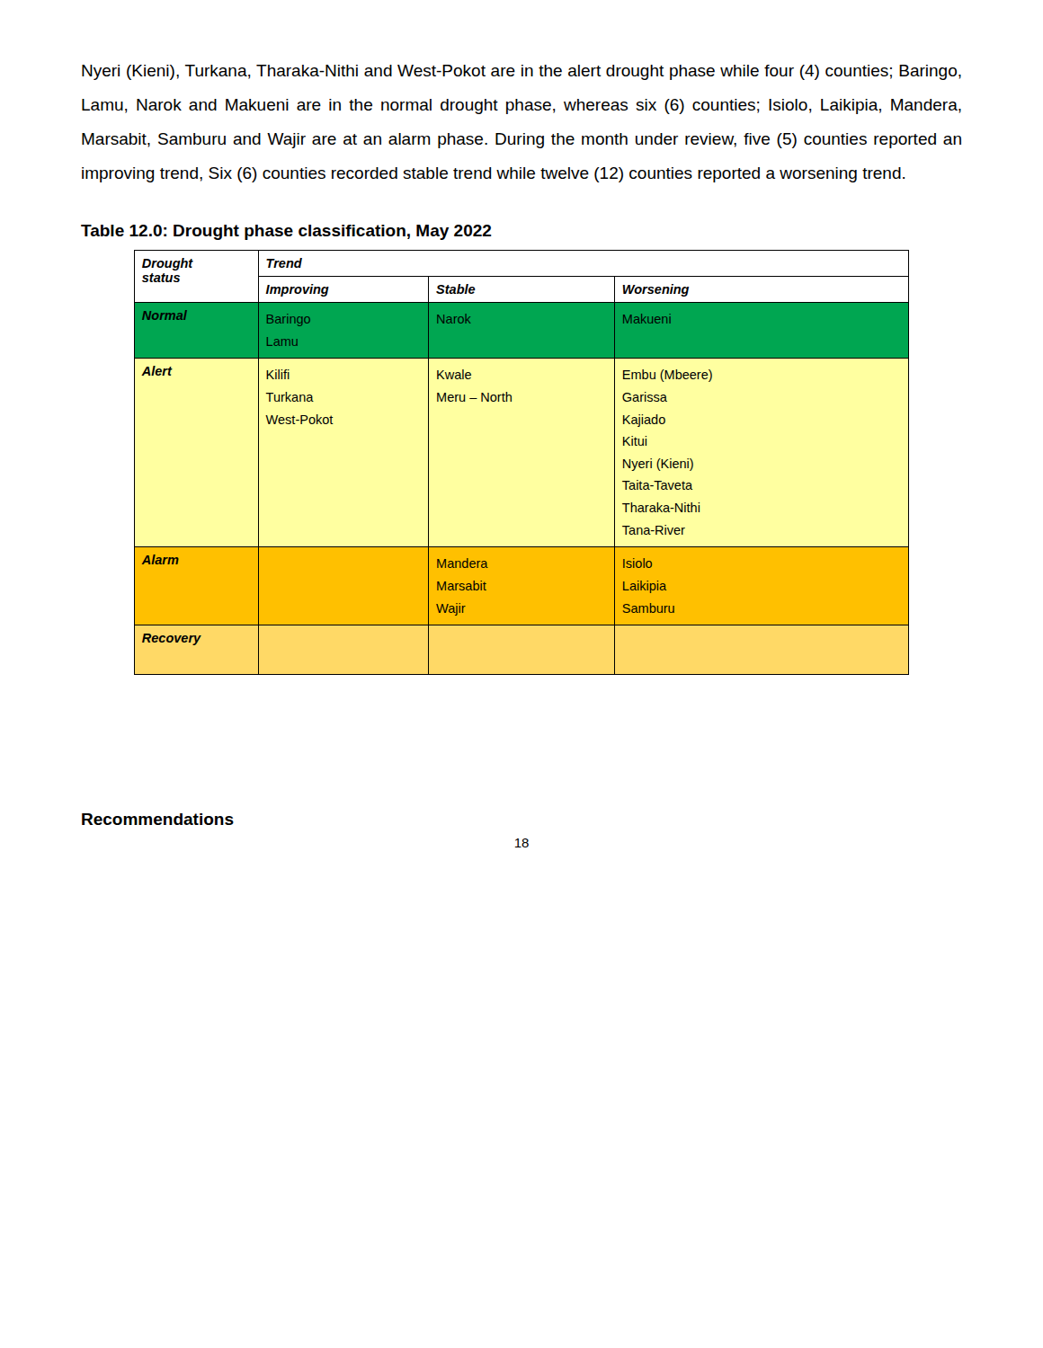Nyeri (Kieni), Turkana, Tharaka-Nithi and West-Pokot are in the alert drought phase while four (4) counties; Baringo, Lamu, Narok and Makueni are in the normal drought phase, whereas six (6) counties; Isiolo, Laikipia, Mandera, Marsabit, Samburu and Wajir are at an alarm phase. During the month under review, five (5) counties reported an improving trend, Six (6) counties recorded stable trend while twelve (12) counties reported a worsening trend.
Table 12.0: Drought phase classification, May 2022
| Drought status | Trend |
| --- | --- |
| Improving | Stable | Worsening |
| Normal | Baringo Lamu | Narok | Makueni |
| Alert | Kilifi Turkana West-Pokot | Kwale Meru – North | Embu (Mbeere) Garissa Kajiado Kitui Nyeri (Kieni) Taita-Taveta Tharaka-Nithi Tana-River |
| Alarm | | Mandera Marsabit Wajir | Isiolo Laikipia Samburu |
| Recovery | | | |
Recommendations
18